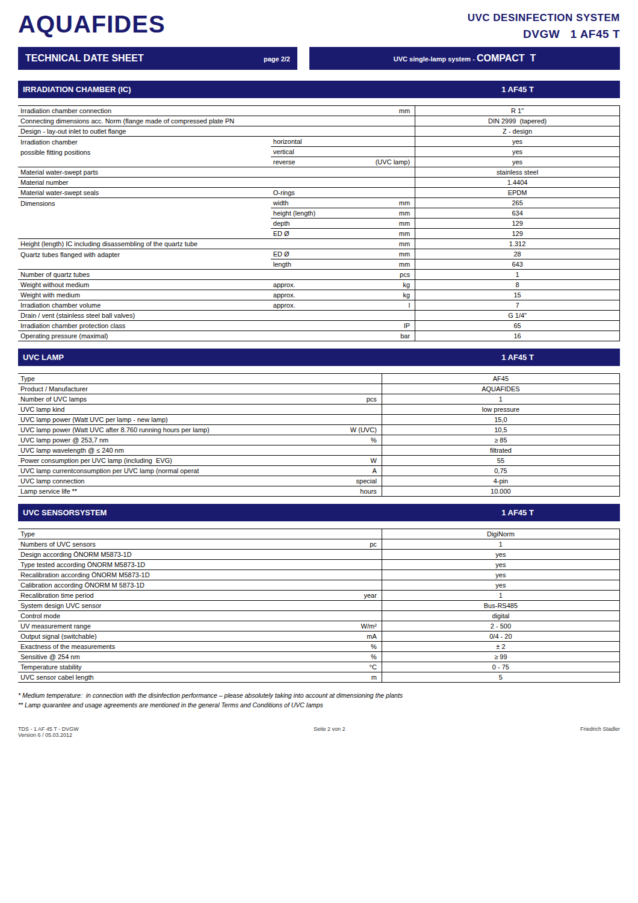AQUAFIDES
UVC DESINFECTION SYSTEM
DVGW 1 AF45 T
TECHNICAL DATE SHEET page 2/2
UVC single-lamp system - COMPACT T
| IRRADIATION CHAMBER (IC) | 1 AF45 T |
| Irradiation chamber connection | | mm | R 1" |
| Connecting dimensions acc. Norm (flange made of compressed plate PN | DIN 2999 (tapered) |
| Design - lay-out inlet to outlet flange | Z - design |
| Irradiation chamber | horizontal | | yes |
| possible fitting positions | vertical | | yes |
| | reverse | (UVC lamp) | yes |
| Material water-swept parts | stainless steel |
| Material number | 1.4404 |
| Material water-swept seals | O-rings | | EPDM |
| Dimensions | width | mm | 265 |
| | height (length) | mm | 634 |
| | depth | mm | 129 |
| | ED Ø | mm | 129 |
| Height (length) IC including disassembling of the quartz tube | mm | 1.312 |
| Quartz tubes flanged with adapter | ED Ø | mm | 28 |
| | length | mm | 643 |
| Number of quartz tubes | pcs | 1 |
| Weight without medium | approx. | kg | 8 |
| Weight with medium | approx. | kg | 15 |
| Irradiation chamber volume | approx. | l | 7 |
| Drain / vent (stainless steel ball valves) | G 1/4" |
| Irradiation chamber protection class | IP | 65 |
| Operating pressure (maximal) | bar | 16 |
| UVC LAMP | 1 AF45 T |
| Type | AF45 |
| Product / Manufacturer | AQUAFIDES |
| Number of UVC lamps | pcs | 1 |
| UVC lamp kind | low pressure |
| UVC lamp power (Watt UVC per lamp - new lamp) | 15,0 |
| UVC lamp power (Watt UVC after 8.760 running hours per lamp) | W (UVC) | 10,5 |
| UVC lamp power @ 253,7 nm | % | ≥ 85 |
| UVC lamp wavelength @ ≤ 240 nm | filtrated |
| Power consumption per UVC lamp (including EVG) | W | 55 |
| UVC lamp currentconsumption per UVC lamp (normal operat | A | 0,75 |
| UVC lamp connection | special | 4-pin |
| Lamp service life ** | hours | 10.000 |
| UVC SENSORSYSTEM | 1 AF45 T |
| Type | DigiNorm |
| Numbers of UVC sensors | pc | 1 |
| Design according ÖNORM M5873-1D | yes |
| Type tested according ÖNORM M5873-1D | yes |
| Recalibration according ÖNORM M5873-1D | yes |
| Calibration according ÖNORM M 5873-1D | yes |
| Recalibration time period | year | 1 |
| System design UVC sensor | Bus-RS485 |
| Control mode | digital |
| UV measurement range | W/m² | 2 - 500 |
| Output signal (switchable) | mA | 0/4 - 20 |
| Exactness of the measurements | % | ± 2 |
| Sensitive @ 254 nm | % | ≥ 99 |
| Temperature stability | °C | 0 - 75 |
| UVC sensor cabel length | m | 5 |
* Medium temperature: in connection with the disinfection performance – please absolutely taking into account at dimensioning the plants
** Lamp quarantee and usage agreements are mentioned in the general Terms and Conditions of UVC lamps
TDS - 1 AF 45 T - DVGW
Version 6 / 05.03.2012
Seite 2 von 2
Friedrich Stadler